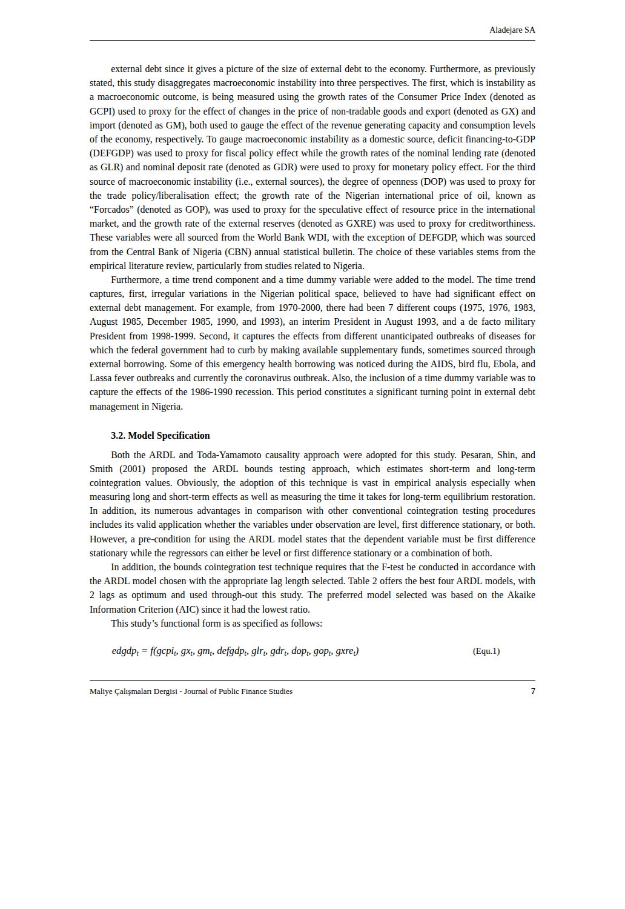Aladejare SA
external debt since it gives a picture of the size of external debt to the economy. Furthermore, as previously stated, this study disaggregates macroeconomic instability into three perspectives. The first, which is instability as a macroeconomic outcome, is being measured using the growth rates of the Consumer Price Index (denoted as GCPI) used to proxy for the effect of changes in the price of non-tradable goods and export (denoted as GX) and import (denoted as GM), both used to gauge the effect of the revenue generating capacity and consumption levels of the economy, respectively. To gauge macroeconomic instability as a domestic source, deficit financing-to-GDP (DEFGDP) was used to proxy for fiscal policy effect while the growth rates of the nominal lending rate (denoted as GLR) and nominal deposit rate (denoted as GDR) were used to proxy for monetary policy effect. For the third source of macroeconomic instability (i.e., external sources), the degree of openness (DOP) was used to proxy for the trade policy/liberalisation effect; the growth rate of the Nigerian international price of oil, known as “Forcados” (denoted as GOP), was used to proxy for the speculative effect of resource price in the international market, and the growth rate of the external reserves (denoted as GXRE) was used to proxy for creditworthiness. These variables were all sourced from the World Bank WDI, with the exception of DEFGDP, which was sourced from the Central Bank of Nigeria (CBN) annual statistical bulletin. The choice of these variables stems from the empirical literature review, particularly from studies related to Nigeria.
Furthermore, a time trend component and a time dummy variable were added to the model. The time trend captures, first, irregular variations in the Nigerian political space, believed to have had significant effect on external debt management. For example, from 1970-2000, there had been 7 different coups (1975, 1976, 1983, August 1985, December 1985, 1990, and 1993), an interim President in August 1993, and a de facto military President from 1998-1999. Second, it captures the effects from different unanticipated outbreaks of diseases for which the federal government had to curb by making available supplementary funds, sometimes sourced through external borrowing. Some of this emergency health borrowing was noticed during the AIDS, bird flu, Ebola, and Lassa fever outbreaks and currently the coronavirus outbreak. Also, the inclusion of a time dummy variable was to capture the effects of the 1986-1990 recession. This period constitutes a significant turning point in external debt management in Nigeria.
3.2. Model Specification
Both the ARDL and Toda-Yamamoto causality approach were adopted for this study. Pesaran, Shin, and Smith (2001) proposed the ARDL bounds testing approach, which estimates short-term and long-term cointegration values. Obviously, the adoption of this technique is vast in empirical analysis especially when measuring long and short-term effects as well as measuring the time it takes for long-term equilibrium restoration. In addition, its numerous advantages in comparison with other conventional cointegration testing procedures includes its valid application whether the variables under observation are level, first difference stationary, or both. However, a pre-condition for using the ARDL model states that the dependent variable must be first difference stationary while the regressors can either be level or first difference stationary or a combination of both.
In addition, the bounds cointegration test technique requires that the F-test be conducted in accordance with the ARDL model chosen with the appropriate lag length selected. Table 2 offers the best four ARDL models, with 2 lags as optimum and used through-out this study. The preferred model selected was based on the Akaike Information Criterion (AIC) since it had the lowest ratio.
This study’s functional form is as specified as follows:
edgdpt = f(gcpit, gxt, gmt, defgdpt, glrt, gdrt, dopt, gopt, gxret) (Equ.1)
Maliye Çalışmaları Dergisi - Journal of Public Finance Studies 7